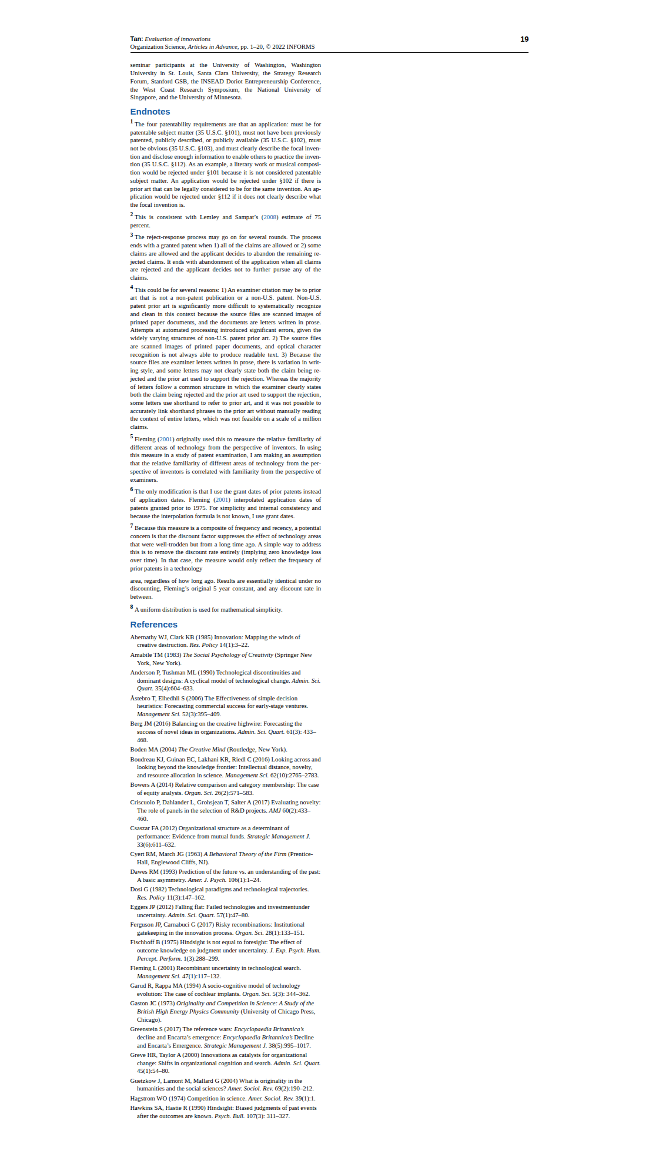Tan: Evaluation of innovations
Organization Science, Articles in Advance, pp. 1–20, © 2022 INFORMS
19
seminar participants at the University of Washington, Washington University in St. Louis, Santa Clara University, the Strategy Research Forum, Stanford GSB, the INSEAD Doriot Entrepreneurship Conference, the West Coast Research Symposium, the National University of Singapore, and the University of Minnesota.
Endnotes
1The four patentability requirements are that an application: must be for patentable subject matter (35 U.S.C. §101), must not have been previously patented, publicly described, or publicly available (35 U.S.C. §102), must not be obvious (35 U.S.C. §103), and must clearly describe the focal invention and disclose enough information to enable others to practice the invention (35 U.S.C. §112). As an example, a literary work or musical composition would be rejected under §101 because it is not considered patentable subject matter. An application would be rejected under §102 if there is prior art that can be legally considered to be for the same invention. An application would be rejected under §112 if it does not clearly describe what the focal invention is.
2This is consistent with Lemley and Sampat’s (2008) estimate of 75 percent.
3The reject-response process may go on for several rounds. The process ends with a granted patent when 1) all of the claims are allowed or 2) some claims are allowed and the applicant decides to abandon the remaining rejected claims. It ends with abandonment of the application when all claims are rejected and the applicant decides not to further pursue any of the claims.
4This could be for several reasons: 1) An examiner citation may be to prior art that is not a non-patent publication or a non-U.S. patent. Non-U.S. patent prior art is significantly more difficult to systematically recognize and clean in this context because the source files are scanned images of printed paper documents, and the documents are letters written in prose. Attempts at automated processing introduced significant errors, given the widely varying structures of non-U.S. patent prior art. 2) The source files are scanned images of printed paper documents, and optical character recognition is not always able to produce readable text. 3) Because the source files are examiner letters written in prose, there is variation in writing style, and some letters may not clearly state both the claim being rejected and the prior art used to support the rejection. Whereas the majority of letters follow a common structure in which the examiner clearly states both the claim being rejected and the prior art used to support the rejection, some letters use shorthand to refer to prior art, and it was not possible to accurately link shorthand phrases to the prior art without manually reading the context of entire letters, which was not feasible on a scale of a million claims.
5Fleming (2001) originally used this to measure the relative familiarity of different areas of technology from the perspective of inventors. In using this measure in a study of patent examination, I am making an assumption that the relative familiarity of different areas of technology from the perspective of inventors is correlated with familiarity from the perspective of examiners.
6The only modification is that I use the grant dates of prior patents instead of application dates. Fleming (2001) interpolated application dates of patents granted prior to 1975. For simplicity and internal consistency and because the interpolation formula is not known, I use grant dates.
7Because this measure is a composite of frequency and recency, a potential concern is that the discount factor suppresses the effect of technology areas that were well-trodden but from a long time ago. A simple way to address this is to remove the discount rate entirely (implying zero knowledge loss over time). In that case, the measure would only reflect the frequency of prior patents in a technology
area, regardless of how long ago. Results are essentially identical under no discounting, Fleming’s original 5 year constant, and any discount rate in between.
8A uniform distribution is used for mathematical simplicity.
References
Abernathy WJ, Clark KB (1985) Innovation: Mapping the winds of creative destruction. Res. Policy 14(1):3–22.
Amabile TM (1983) The Social Psychology of Creativity (Springer New York, New York).
Anderson P, Tushman ML (1990) Technological discontinuities and dominant designs: A cyclical model of technological change. Admin. Sci. Quart. 35(4):604–633.
Åstebro T, Elhedhli S (2006) The Effectiveness of simple decision heuristics: Forecasting commercial success for early-stage ventures. Management Sci. 52(3):395–409.
Berg JM (2016) Balancing on the creative highwire: Forecasting the success of novel ideas in organizations. Admin. Sci. Quart. 61(3): 433–468.
Boden MA (2004) The Creative Mind (Routledge, New York).
Boudreau KJ, Guinan EC, Lakhani KR, Riedl C (2016) Looking across and looking beyond the knowledge frontier: Intellectual distance, novelty, and resource allocation in science. Management Sci. 62(10):2765–2783.
Bowers A (2014) Relative comparison and category membership: The case of equity analysts. Organ. Sci. 26(2):571–583.
Criscuolo P, Dahlander L, Grohsjean T, Salter A (2017) Evaluating novelty: The role of panels in the selection of R&D projects. AMJ 60(2):433–460.
Csaszar FA (2012) Organizational structure as a determinant of performance: Evidence from mutual funds. Strategic Management J. 33(6):611–632.
Cyert RM, March JG (1963) A Behavioral Theory of the Firm (Prentice-Hall, Englewood Cliffs, NJ).
Dawes RM (1993) Prediction of the future vs. an understanding of the past: A basic asymmetry. Amer. J. Psych. 106(1):1–24.
Dosi G (1982) Technological paradigms and technological trajectories. Res. Policy 11(3):147–162.
Eggers JP (2012) Falling flat: Failed technologies and investmentunder uncertainty. Admin. Sci. Quart. 57(1):47–80.
Ferguson JP, Carnabuci G (2017) Risky recombinations: Institutional gatekeeping in the innovation process. Organ. Sci. 28(1):133–151.
Fischhoff B (1975) Hindsight is not equal to foresight: The effect of outcome knowledge on judgment under uncertainty. J. Exp. Psych. Hum. Percept. Perform. 1(3):288–299.
Fleming L (2001) Recombinant uncertainty in technological search. Management Sci. 47(1):117–132.
Garud R, Rappa MA (1994) A socio-cognitive model of technology evolution: The case of cochlear implants. Organ. Sci. 5(3): 344–362.
Gaston JC (1973) Originality and Competition in Science: A Study of the British High Energy Physics Community (University of Chicago Press, Chicago).
Greenstein S (2017) The reference wars: Encyclopaedia Britannica’s decline and Encarta’s emergence: Encyclopaedia Britannica’s Decline and Encarta’s Emergence. Strategic Management J. 38(5):995–1017.
Greve HR, Taylor A (2000) Innovations as catalysts for organizational change: Shifts in organizational cognition and search. Admin. Sci. Quart. 45(1):54–80.
Guetzkow J, Lamont M, Mallard G (2004) What is originality in the humanities and the social sciences? Amer. Sociol. Rev. 69(2):190–212.
Hagstrom WO (1974) Competition in science. Amer. Sociol. Rev. 39(1):1.
Hawkins SA, Hastie R (1990) Hindsight: Biased judgments of past events after the outcomes are known. Psych. Bull. 107(3): 311–327.